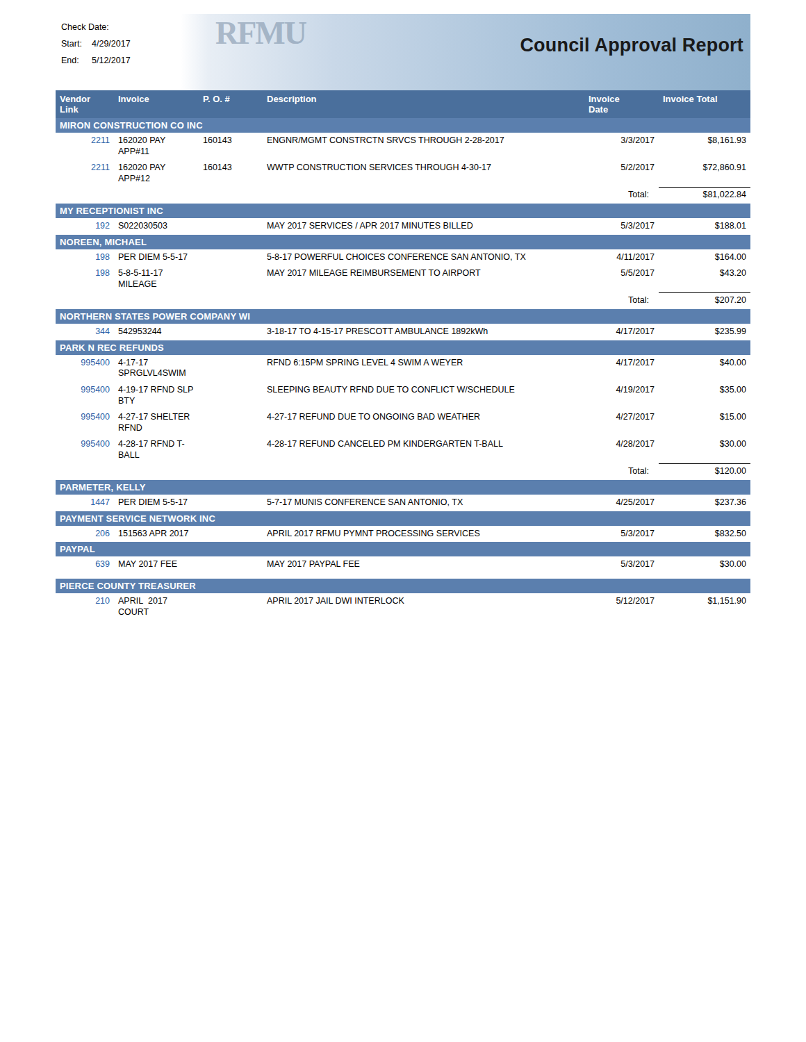Check Date:
Start: 4/29/2017
End: 5/12/2017
RFMU
Council Approval Report
| Vendor Link | Invoice | P. O. # | Description | Invoice Date | Invoice Total |
| --- | --- | --- | --- | --- | --- |
| MIRON CONSTRUCTION CO INC |
| 2211 | 162020 PAY APP#11 | 160143 | ENGNR/MGMT CONSTRCTN SRVCS THROUGH 2-28-2017 | 3/3/2017 | $8,161.93 |
| 2211 | 162020 PAY APP#12 | 160143 | WWTP CONSTRUCTION SERVICES THROUGH 4-30-17 | 5/2/2017 | $72,860.91 |
| | | | | Total: | $81,022.84 |
| MY RECEPTIONIST INC |
| 192 | S022030503 | | MAY 2017 SERVICES / APR 2017 MINUTES BILLED | 5/3/2017 | $188.01 |
| NOREEN, MICHAEL |
| 198 | PER DIEM 5-5-17 | | 5-8-17 POWERFUL CHOICES CONFERENCE SAN ANTONIO, TX | 4/11/2017 | $164.00 |
| 198 | 5-8-5-11-17 MILEAGE | | MAY 2017 MILEAGE REIMBURSEMENT TO AIRPORT | 5/5/2017 | $43.20 |
| | | | | Total: | $207.20 |
| NORTHERN STATES POWER COMPANY WI |
| 344 | 542953244 | | 3-18-17 TO 4-15-17 PRESCOTT AMBULANCE 1892kWh | 4/17/2017 | $235.99 |
| PARK N REC REFUNDS |
| 995400 | 4-17-17 SPRGLVL4SWIM | | RFND 6:15PM SPRING LEVEL 4 SWIM A WEYER | 4/17/2017 | $40.00 |
| 995400 | 4-19-17 RFND SLP BTY | | SLEEPING BEAUTY RFND DUE TO CONFLICT W/SCHEDULE | 4/19/2017 | $35.00 |
| 995400 | 4-27-17 SHELTER RFND | | 4-27-17 REFUND DUE TO ONGOING BAD WEATHER | 4/27/2017 | $15.00 |
| 995400 | 4-28-17 RFND T-BALL | | 4-28-17 REFUND CANCELED PM KINDERGARTEN T-BALL | 4/28/2017 | $30.00 |
| | | | | Total: | $120.00 |
| PARMETER, KELLY |
| 1447 | PER DIEM 5-5-17 | | 5-7-17 MUNIS CONFERENCE SAN ANTONIO, TX | 4/25/2017 | $237.36 |
| PAYMENT SERVICE NETWORK INC |
| 206 | 151563 APR 2017 | | APRIL 2017 RFMU PYMNT PROCESSING SERVICES | 5/3/2017 | $832.50 |
| PAYPAL |
| 639 | MAY 2017 FEE | | MAY 2017 PAYPAL FEE | 5/3/2017 | $30.00 |
| PIERCE COUNTY TREASURER |
| 210 | APRIL 2017 COURT | | APRIL 2017 JAIL DWI INTERLOCK | 5/12/2017 | $1,151.90 |